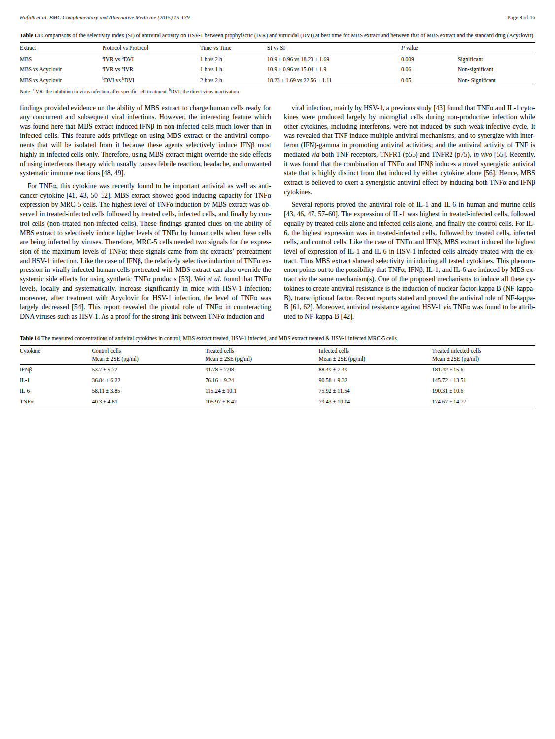Hafidh et al. BMC Complementary and Alternative Medicine (2015) 15:179
Page 8 of 16
Table 13 Comparisons of the selectivity index (SI) of antiviral activity on HSV-1 between prophylactic (IVR) and virucidal (DVI) at best time for MBS extract and between that of MBS extract and the standard drug (Acyclovir)
| Extract | Protocol vs Protocol | Time vs Time | SI vs SI | P value | |
| --- | --- | --- | --- | --- | --- |
| MBS | a IVR vs b DVI | 1 h vs 2 h | 10.9 ± 0.96 vs 18.23 ± 1.69 | 0.009 | Significant |
| MBS vs Acyclovir | a IVR vs a IVR | 1 h vs 1 h | 10.9 ± 0.96 vs 15.04 ± 1.9 | 0.06 | Non-significant |
| MBS vs Acyclovir | b DVI vs b DVI | 2 h vs 2 h | 18.23 ± 1.69 vs 22.56 ± 1.11 | 0.05 | Non- Significant |
Note: aIVR: the inhibition in virus infection after specific cell treatment. bDVI: the direct virus inactivation
findings provided evidence on the ability of MBS extract to charge human cells ready for any concurrent and subsequent viral infections. However, the interesting feature which was found here that MBS extract induced IFNβ in non-infected cells much lower than in infected cells. This feature adds privilege on using MBS extract or the antiviral components that will be isolated from it because these agents selectively induce IFNβ most highly in infected cells only. Therefore, using MBS extract might override the side effects of using interferons therapy which usually causes febrile reaction, headache, and unwanted systematic immune reactions [48, 49].
For TNFα, this cytokine was recently found to be important antiviral as well as anticancer cytokine [41, 43, 50–52]. MBS extract showed good inducing capacity for TNFα expression by MRC-5 cells. The highest level of TNFα induction by MBS extract was observed in treated-infected cells followed by treated cells, infected cells, and finally by control cells (non-treated non-infected cells). These findings granted clues on the ability of MBS extract to selectively induce higher levels of TNFα by human cells when these cells are being infected by viruses. Therefore, MRC-5 cells needed two signals for the expression of the maximum levels of TNFα; these signals came from the extracts’ pretreatment and HSV-1 infection. Like the case of IFNβ, the relatively selective induction of TNFα expression in virally infected human cells pretreated with MBS extract can also override the systemic side effects for using synthetic TNFα products [53]. Wei et al. found that TNFα levels, locally and systematically, increase significantly in mice with HSV-1 infection; moreover, after treatment with Acyclovir for HSV-1 infection, the level of TNFα was largely decreased [54]. This report revealed the pivotal role of TNFα in counteracting DNA viruses such as HSV-1. As a proof for the strong link between TNFα induction and
viral infection, mainly by HSV-1, a previous study [43] found that TNFα and IL-1 cytokines were produced largely by microglial cells during non-productive infection while other cytokines, including interferons, were not induced by such weak infective cycle. It was revealed that TNF induce multiple antiviral mechanisms, and to synergize with interferon (IFN)-gamma in promoting antiviral activities; and the antiviral activity of TNF is mediated via both TNF receptors, TNFR1 (p55) and TNFR2 (p75), in vivo [55]. Recently, it was found that the combination of TNFα and IFNβ induces a novel synergistic antiviral state that is highly distinct from that induced by either cytokine alone [56]. Hence, MBS extract is believed to exert a synergistic antiviral effect by inducing both TNFα and IFNβ cytokines.
Several reports proved the antiviral role of IL-1 and IL-6 in human and murine cells [43, 46, 47, 57–60]. The expression of IL-1 was highest in treated-infected cells, followed equally by treated cells alone and infected cells alone, and finally the control cells. For IL-6, the highest expression was in treated-infected cells, followed by treated cells, infected cells, and control cells. Like the case of TNFα and IFNβ, MBS extract induced the highest level of expression of IL-1 and IL-6 in HSV-1 infected cells already treated with the extract. Thus MBS extract showed selectivity in inducing all tested cytokines. This phenomenon points out to the possibility that TNFα, IFNβ, IL-1, and IL-6 are induced by MBS extract via the same mechanism(s). One of the proposed mechanisms to induce all these cytokines to create antiviral resistance is the induction of nuclear factor-kappa B (NF-kappa-B), transcriptional factor. Recent reports stated and proved the antiviral role of NF-kappa-B [61, 62]. Moreover, antiviral resistance against HSV-1 via TNFα was found to be attributed to NF-kappa-B [42].
Table 14 The measured concentrations of antiviral cytokines in control, MBS extract treated, HSV-1 infected, and MBS extract treated & HSV-1 infected MRC-5 cells
| Cytokine | Control cells Mean ± 2SE (pg/ml) | Treated cells Mean ± 2SE (pg/ml) | Infected cells Mean ± 2SE (pg/ml) | Treated-infected cells Mean ± 2SE (pg/ml) |
| --- | --- | --- | --- | --- |
| IFNβ | 53.7 ± 5.72 | 91.78 ± 7.98 | 88.49 ± 7.49 | 181.42 ± 15.6 |
| IL-1 | 36.84 ± 6.22 | 76.16 ± 9.24 | 90.58 ± 9.32 | 145.72 ± 13.51 |
| IL-6 | 58.11 ± 3.85 | 115.24 ± 10.1 | 75.92 ± 11.54 | 190.31 ± 10.6 |
| TNFα | 40.3 ± 4.81 | 105.97 ± 8.42 | 79.43 ± 10.04 | 174.67 ± 14.77 |